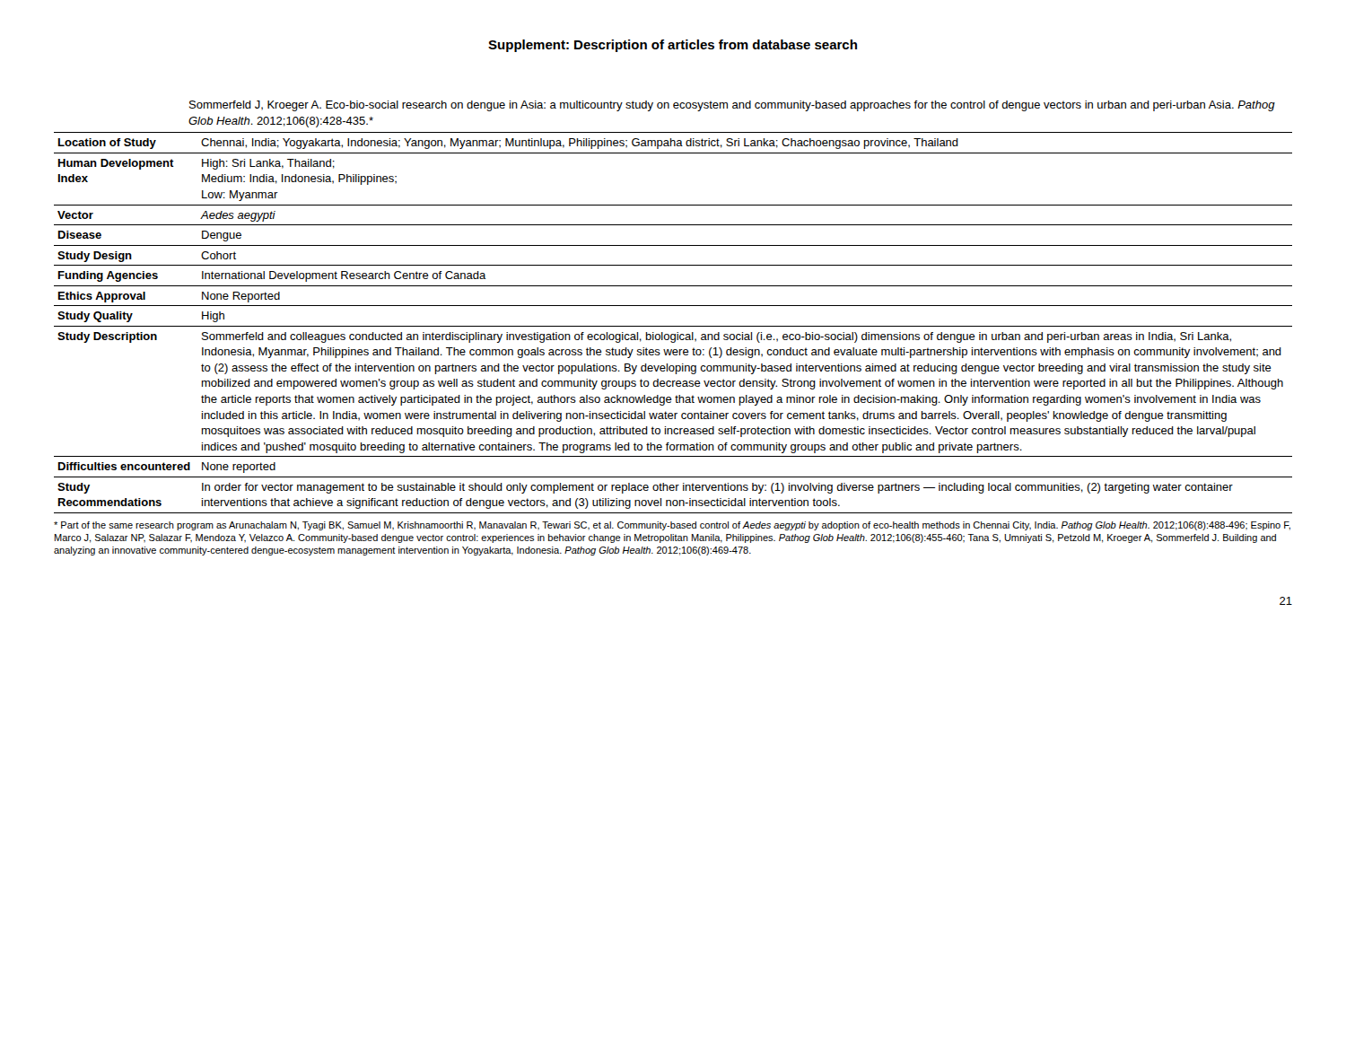Supplement: Description of articles from database search
Sommerfeld J, Kroeger A. Eco-bio-social research on dengue in Asia: a multicountry study on ecosystem and community-based approaches for the control of dengue vectors in urban and peri-urban Asia. Pathog Glob Health. 2012;106(8):428-435.*
| Location of Study | Chennai, India; Yogyakarta, Indonesia; Yangon, Myanmar; Muntinlupa, Philippines; Gampaha district, Sri Lanka; Chachoengsao province, Thailand |
| Human Development Index | High: Sri Lanka, Thailand; Medium: India, Indonesia, Philippines; Low: Myanmar |
| Vector | Aedes aegypti |
| Disease | Dengue |
| Study Design | Cohort |
| Funding Agencies | International Development Research Centre of Canada |
| Ethics Approval | None Reported |
| Study Quality | High |
| Study Description | Sommerfeld and colleagues conducted an interdisciplinary investigation of ecological, biological, and social (i.e., eco-bio-social) dimensions of dengue in urban and peri-urban areas in India, Sri Lanka, Indonesia, Myanmar, Philippines and Thailand. The common goals across the study sites were to: (1) design, conduct and evaluate multi-partnership interventions with emphasis on community involvement; and to (2) assess the effect of the intervention on partners and the vector populations. By developing community-based interventions aimed at reducing dengue vector breeding and viral transmission the study site mobilized and empowered women's group as well as student and community groups to decrease vector density. Strong involvement of women in the intervention were reported in all but the Philippines. Although the article reports that women actively participated in the project, authors also acknowledge that women played a minor role in decision-making. Only information regarding women's involvement in India was included in this article. In India, women were instrumental in delivering non-insecticidal water container covers for cement tanks, drums and barrels. Overall, peoples' knowledge of dengue transmitting mosquitoes was associated with reduced mosquito breeding and production, attributed to increased self-protection with domestic insecticides. Vector control measures substantially reduced the larval/pupal indices and 'pushed' mosquito breeding to alternative containers. The programs led to the formation of community groups and other public and private partners. |
| Difficulties encountered | None reported |
| Study Recommendations | In order for vector management to be sustainable it should only complement or replace other interventions by: (1) involving diverse partners — including local communities, (2) targeting water container interventions that achieve a significant reduction of dengue vectors, and (3) utilizing novel non-insecticidal intervention tools. |
* Part of the same research program as Arunachalam N, Tyagi BK, Samuel M, Krishnamoorthi R, Manavalan R, Tewari SC, et al. Community-based control of Aedes aegypti by adoption of eco-health methods in Chennai City, India. Pathog Glob Health. 2012;106(8):488-496; Espino F, Marco J, Salazar NP, Salazar F, Mendoza Y, Velazco A. Community-based dengue vector control: experiences in behavior change in Metropolitan Manila, Philippines. Pathog Glob Health. 2012;106(8):455-460; Tana S, Umniyati S, Petzold M, Kroeger A, Sommerfeld J. Building and analyzing an innovative community-centered dengue-ecosystem management intervention in Yogyakarta, Indonesia. Pathog Glob Health. 2012;106(8):469-478.
21